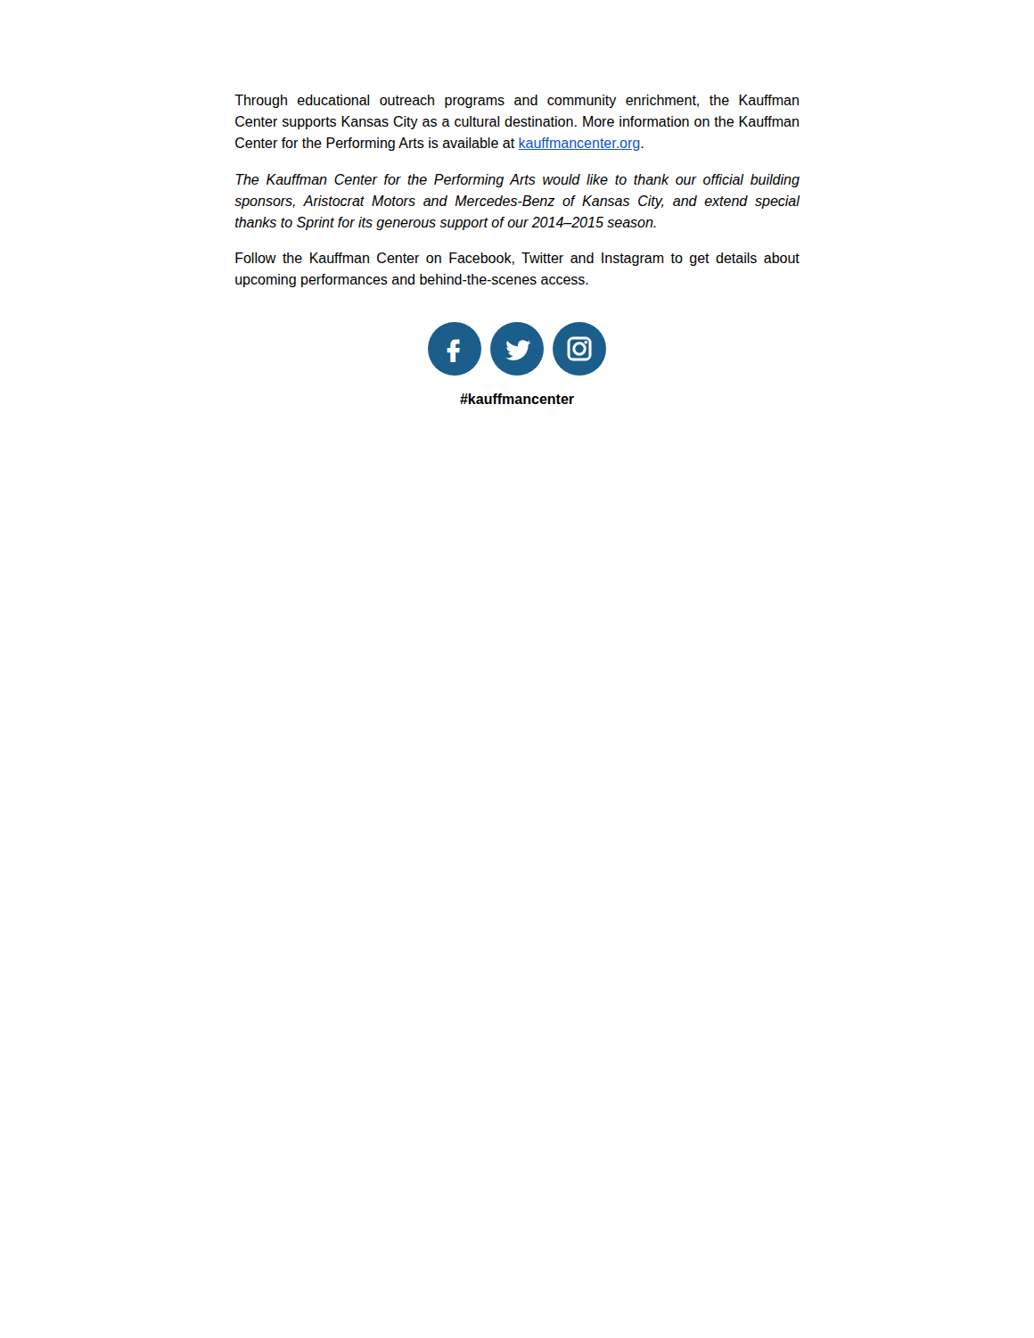Through educational outreach programs and community enrichment, the Kauffman Center supports Kansas City as a cultural destination. More information on the Kauffman Center for the Performing Arts is available at kauffmancenter.org.
The Kauffman Center for the Performing Arts would like to thank our official building sponsors, Aristocrat Motors and Mercedes-Benz of Kansas City, and extend special thanks to Sprint for its generous support of our 2014–2015 season.
Follow the Kauffman Center on Facebook, Twitter and Instagram to get details about upcoming performances and behind-the-scenes access.
#kauffmancenter